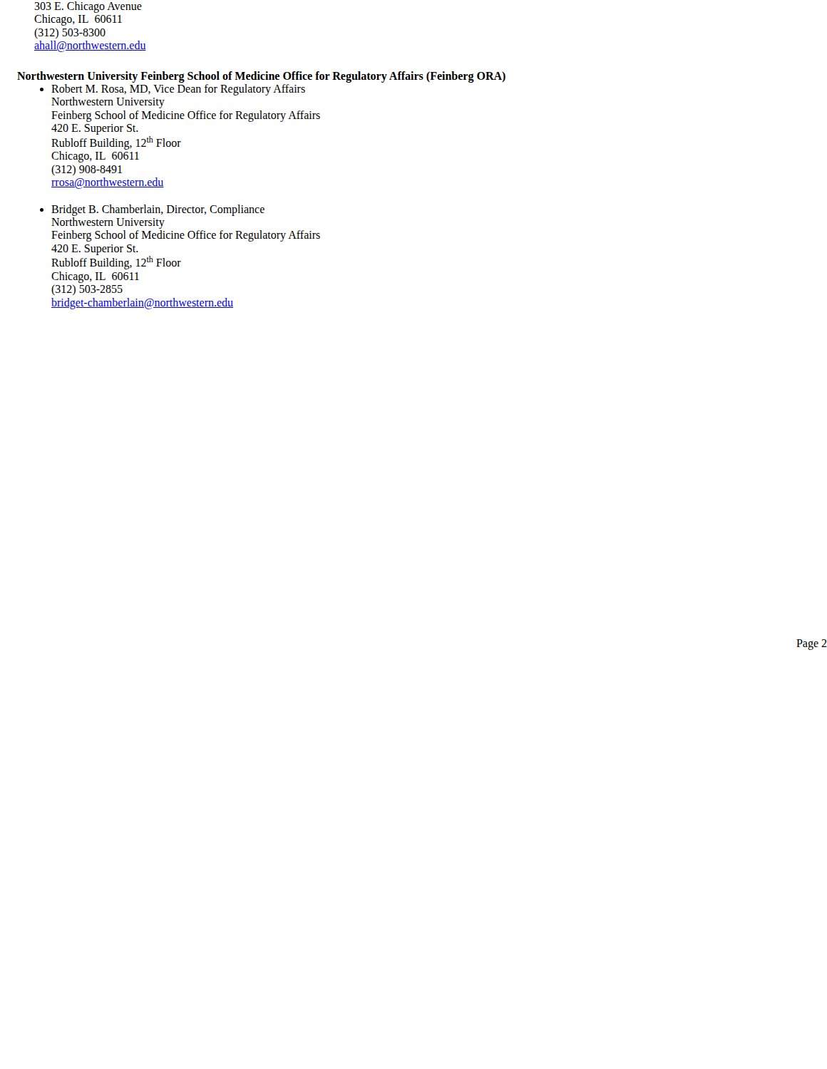303 E. Chicago Avenue
Chicago, IL 60611
(312) 503-8300
ahall@northwestern.edu
Northwestern University Feinberg School of Medicine Office for Regulatory Affairs (Feinberg ORA)
Robert M. Rosa, MD, Vice Dean for Regulatory Affairs
Northwestern University
Feinberg School of Medicine Office for Regulatory Affairs
420 E. Superior St.
Rubloff Building, 12th Floor
Chicago, IL 60611
(312) 908-8491
rrosa@northwestern.edu
Bridget B. Chamberlain, Director, Compliance
Northwestern University
Feinberg School of Medicine Office for Regulatory Affairs
420 E. Superior St.
Rubloff Building, 12th Floor
Chicago, IL 60611
(312) 503-2855
bridget-chamberlain@northwestern.edu
Page 2